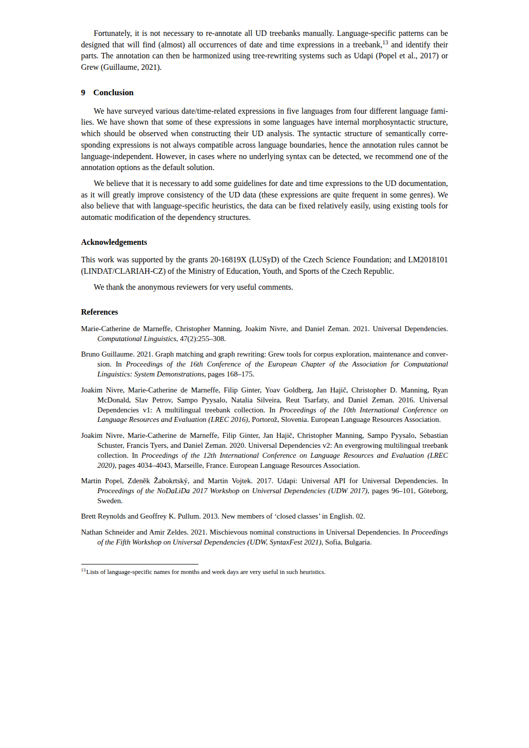Fortunately, it is not necessary to re-annotate all UD treebanks manually. Language-specific patterns can be designed that will find (almost) all occurrences of date and time expressions in a treebank,13 and identify their parts. The annotation can then be harmonized using tree-rewriting systems such as Udapi (Popel et al., 2017) or Grew (Guillaume, 2021).
9 Conclusion
We have surveyed various date/time-related expressions in five languages from four different language families. We have shown that some of these expressions in some languages have internal morphosyntactic structure, which should be observed when constructing their UD analysis. The syntactic structure of semantically corresponding expressions is not always compatible across language boundaries, hence the annotation rules cannot be language-independent. However, in cases where no underlying syntax can be detected, we recommend one of the annotation options as the default solution.
We believe that it is necessary to add some guidelines for date and time expressions to the UD documentation, as it will greatly improve consistency of the UD data (these expressions are quite frequent in some genres). We also believe that with language-specific heuristics, the data can be fixed relatively easily, using existing tools for automatic modification of the dependency structures.
Acknowledgements
This work was supported by the grants 20-16819X (LUSyD) of the Czech Science Foundation; and LM2018101 (LINDAT/CLARIAH-CZ) of the Ministry of Education, Youth, and Sports of the Czech Republic.
We thank the anonymous reviewers for very useful comments.
References
Marie-Catherine de Marneffe, Christopher Manning, Joakim Nivre, and Daniel Zeman. 2021. Universal Dependencies. Computational Linguistics, 47(2):255–308.
Bruno Guillaume. 2021. Graph matching and graph rewriting: Grew tools for corpus exploration, maintenance and conversion. In Proceedings of the 16th Conference of the European Chapter of the Association for Computational Linguistics: System Demonstrations, pages 168–175.
Joakim Nivre, Marie-Catherine de Marneffe, Filip Ginter, Yoav Goldberg, Jan Hajič, Christopher D. Manning, Ryan McDonald, Slav Petrov, Sampo Pyysalo, Natalia Silveira, Reut Tsarfaty, and Daniel Zeman. 2016. Universal Dependencies v1: A multilingual treebank collection. In Proceedings of the 10th International Conference on Language Resources and Evaluation (LREC 2016), Portorož, Slovenia. European Language Resources Association.
Joakim Nivre, Marie-Catherine de Marneffe, Filip Ginter, Jan Hajič, Christopher Manning, Sampo Pyysalo, Sebastian Schuster, Francis Tyers, and Daniel Zeman. 2020. Universal Dependencies v2: An evergrowing multilingual treebank collection. In Proceedings of the 12th International Conference on Language Resources and Evaluation (LREC 2020), pages 4034–4043, Marseille, France. European Language Resources Association.
Martin Popel, Zdeněk Žabokrtský, and Martin Vojtek. 2017. Udapi: Universal API for Universal Dependencies. In Proceedings of the NoDaLiDa 2017 Workshop on Universal Dependencies (UDW 2017), pages 96–101, Göteborg, Sweden.
Brett Reynolds and Geoffrey K. Pullum. 2013. New members of ‘closed classes’ in English. 02.
Nathan Schneider and Amir Zeldes. 2021. Mischievous nominal constructions in Universal Dependencies. In Proceedings of the Fifth Workshop on Universal Dependencies (UDW, SyntaxFest 2021), Sofia, Bulgaria.
13Lists of language-specific names for months and week days are very useful in such heuristics.